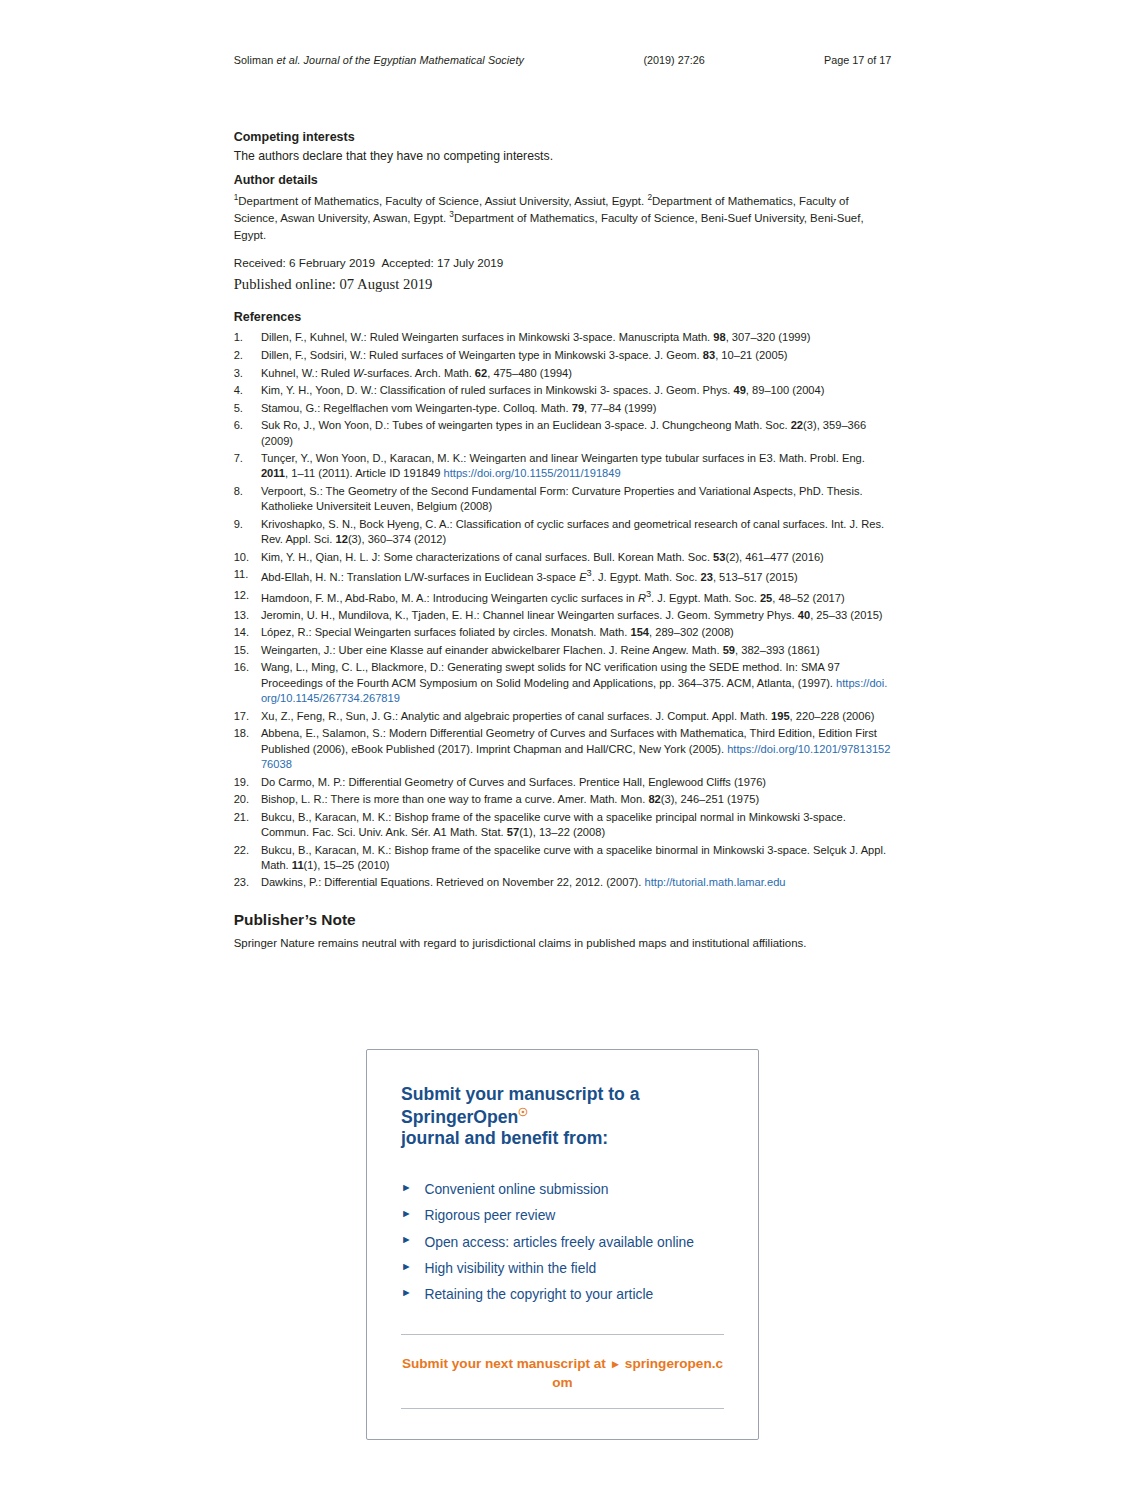Soliman et al. Journal of the Egyptian Mathematical Society
(2019) 27:26
Page 17 of 17
Competing interests
The authors declare that they have no competing interests.
Author details
1Department of Mathematics, Faculty of Science, Assiut University, Assiut, Egypt. 2Department of Mathematics, Faculty of Science, Aswan University, Aswan, Egypt. 3Department of Mathematics, Faculty of Science, Beni-Suef University, Beni-Suef, Egypt.
Received: 6 February 2019 Accepted: 17 July 2019
Published online: 07 August 2019
References
1. Dillen, F., Kuhnel, W.: Ruled Weingarten surfaces in Minkowski 3-space. Manuscripta Math. 98, 307–320 (1999)
2. Dillen, F., Sodsiri, W.: Ruled surfaces of Weingarten type in Minkowski 3-space. J. Geom. 83, 10–21 (2005)
3. Kuhnel, W.: Ruled W-surfaces. Arch. Math. 62, 475–480 (1994)
4. Kim, Y. H., Yoon, D. W.: Classification of ruled surfaces in Minkowski 3- spaces. J. Geom. Phys. 49, 89–100 (2004)
5. Stamou, G.: Regelflachen vom Weingarten-type. Colloq. Math. 79, 77–84 (1999)
6. Suk Ro, J., Won Yoon, D.: Tubes of weingarten types in an Euclidean 3-space. J. Chungcheong Math. Soc. 22(3), 359–366 (2009)
7. Tunçer, Y., Won Yoon, D., Karacan, M. K.: Weingarten and linear Weingarten type tubular surfaces in E3. Math. Probl. Eng. 2011, 1–11 (2011). Article ID 191849 https://doi.org/10.1155/2011/191849
8. Verpoort, S.: The Geometry of the Second Fundamental Form: Curvature Properties and Variational Aspects, PhD. Thesis. Katholieke Universiteit Leuven, Belgium (2008)
9. Krivoshapko, S. N., Bock Hyeng, C. A.: Classification of cyclic surfaces and geometrical research of canal surfaces. Int. J. Res. Rev. Appl. Sci. 12(3), 360–374 (2012)
10. Kim, Y. H., Qian, H. L. J: Some characterizations of canal surfaces. Bull. Korean Math. Soc. 53(2), 461–477 (2016)
11. Abd-Ellah, H. N.: Translation L/W-surfaces in Euclidean 3-space E3. J. Egypt. Math. Soc. 23, 513–517 (2015)
12. Hamdoon, F. M., Abd-Rabo, M. A.: Introducing Weingarten cyclic surfaces in R3. J. Egypt. Math. Soc. 25, 48–52 (2017)
13. Jeromin, U. H., Mundilova, K., Tjaden, E. H.: Channel linear Weingarten surfaces. J. Geom. Symmetry Phys. 40, 25–33 (2015)
14. López, R.: Special Weingarten surfaces foliated by circles. Monatsh. Math. 154, 289–302 (2008)
15. Weingarten, J.: Uber eine Klasse auf einander abwickelbarer Flachen. J. Reine Angew. Math. 59, 382–393 (1861)
16. Wang, L., Ming, C. L., Blackmore, D.: Generating swept solids for NC verification using the SEDE method. In: SMA 97 Proceedings of the Fourth ACM Symposium on Solid Modeling and Applications, pp. 364–375. ACM, Atlanta, (1997). https://doi.org/10.1145/267734.267819
17. Xu, Z., Feng, R., Sun, J. G.: Analytic and algebraic properties of canal surfaces. J. Comput. Appl. Math. 195, 220–228 (2006)
18. Abbena, E., Salamon, S.: Modern Differential Geometry of Curves and Surfaces with Mathematica, Third Edition, Edition First Published (2006), eBook Published (2017). Imprint Chapman and Hall/CRC, New York (2005). https://doi.org/10.1201/9781315276038
19. Do Carmo, M. P.: Differential Geometry of Curves and Surfaces. Prentice Hall, Englewood Cliffs (1976)
20. Bishop, L. R.: There is more than one way to frame a curve. Amer. Math. Mon. 82(3), 246–251 (1975)
21. Bukcu, B., Karacan, M. K.: Bishop frame of the spacelike curve with a spacelike principal normal in Minkowski 3-space. Commun. Fac. Sci. Univ. Ank. Sér. A1 Math. Stat. 57(1), 13–22 (2008)
22. Bukcu, B., Karacan, M. K.: Bishop frame of the spacelike curve with a spacelike binormal in Minkowski 3-space. Selçuk J. Appl. Math. 11(1), 15–25 (2010)
23. Dawkins, P.: Differential Equations. Retrieved on November 22, 2012. (2007). http://tutorial.math.lamar.edu
Publisher’s Note
Springer Nature remains neutral with regard to jurisdictional claims in published maps and institutional affiliations.
Submit your manuscript to a SpringerOpen☉
journal and benefit from:
Convenient online submission
Rigorous peer review
Open access: articles freely available online
High visibility within the field
Retaining the copyright to your article
Submit your next manuscript at ► springeropen.com